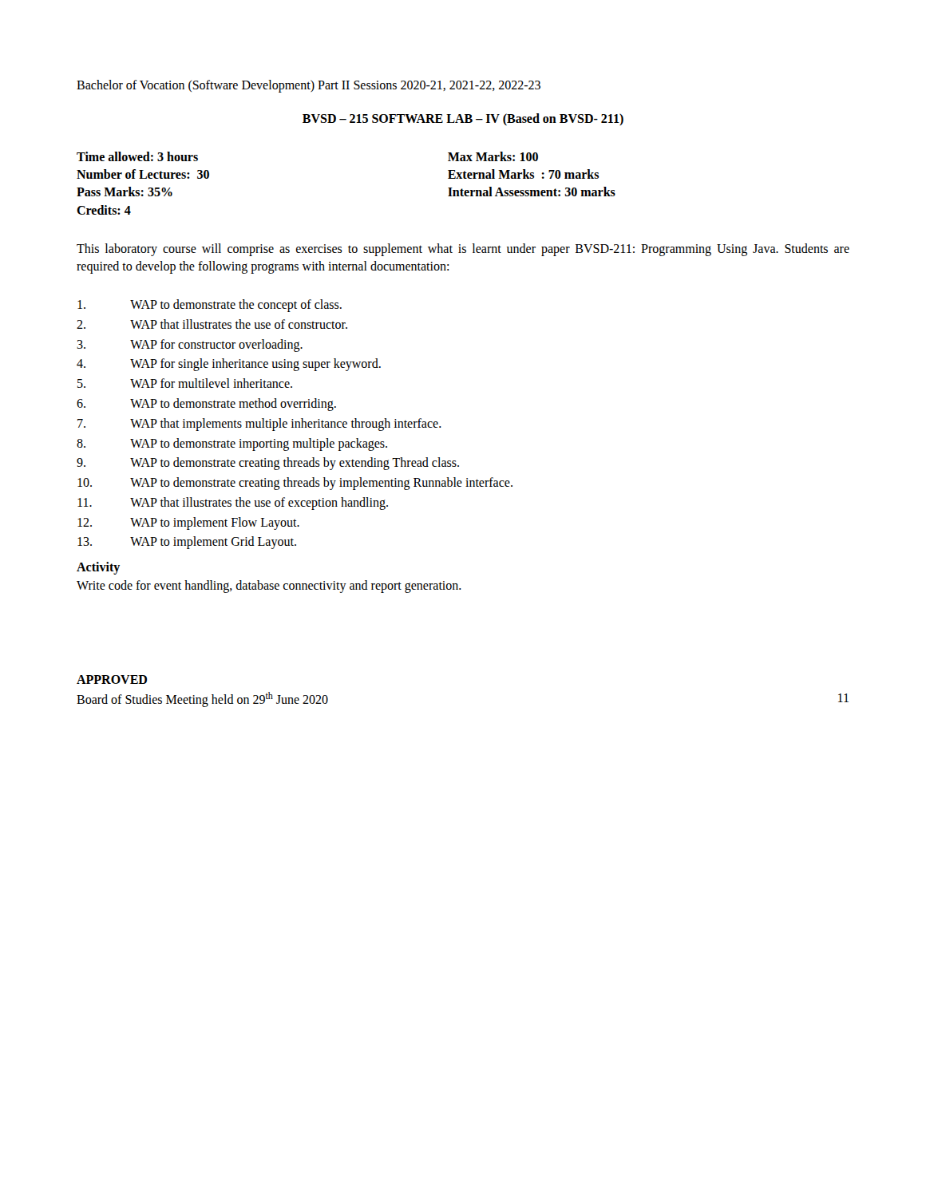Bachelor of Vocation (Software Development) Part II Sessions 2020-21, 2021-22, 2022-23
BVSD – 215 SOFTWARE LAB – IV (Based on BVSD- 211)
| Time allowed: 3 hours | Max Marks: 100 |
| Number of Lectures: 30 | External Marks : 70 marks |
| Pass Marks: 35% | Internal Assessment: 30 marks |
| Credits: 4 | |
This laboratory course will comprise as exercises to supplement what is learnt under paper BVSD-211: Programming Using Java. Students are required to develop the following programs with internal documentation:
1. WAP to demonstrate the concept of class.
2. WAP that illustrates the use of constructor.
3. WAP for constructor overloading.
4. WAP for single inheritance using super keyword.
5. WAP for multilevel inheritance.
6. WAP to demonstrate method overriding.
7. WAP that implements multiple inheritance through interface.
8. WAP to demonstrate importing multiple packages.
9. WAP to demonstrate creating threads by extending Thread class.
10. WAP to demonstrate creating threads by implementing Runnable interface.
11. WAP that illustrates the use of exception handling.
12. WAP to implement Flow Layout.
13. WAP to implement Grid Layout.
Activity
Write code for event handling, database connectivity and report generation.
APPROVED
Board of Studies Meeting held on 29th June 202011